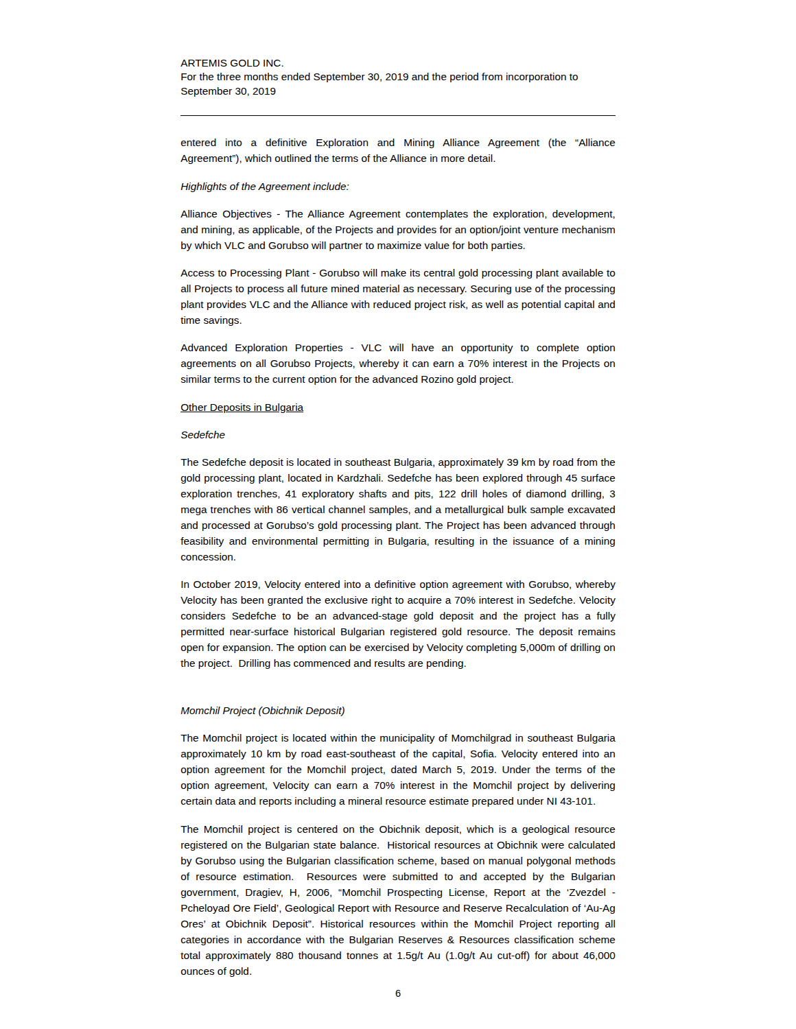ARTEMIS GOLD INC.
For the three months ended September 30, 2019 and the period from incorporation to
September 30, 2019
entered into a definitive Exploration and Mining Alliance Agreement (the “Alliance Agreement”), which outlined the terms of the Alliance in more detail.
Highlights of the Agreement include:
Alliance Objectives - The Alliance Agreement contemplates the exploration, development, and mining, as applicable, of the Projects and provides for an option/joint venture mechanism by which VLC and Gorubso will partner to maximize value for both parties.
Access to Processing Plant - Gorubso will make its central gold processing plant available to all Projects to process all future mined material as necessary. Securing use of the processing plant provides VLC and the Alliance with reduced project risk, as well as potential capital and time savings.
Advanced Exploration Properties - VLC will have an opportunity to complete option agreements on all Gorubso Projects, whereby it can earn a 70% interest in the Projects on similar terms to the current option for the advanced Rozino gold project.
Other Deposits in Bulgaria
Sedefche
The Sedefche deposit is located in southeast Bulgaria, approximately 39 km by road from the gold processing plant, located in Kardzhali. Sedefche has been explored through 45 surface exploration trenches, 41 exploratory shafts and pits, 122 drill holes of diamond drilling, 3 mega trenches with 86 vertical channel samples, and a metallurgical bulk sample excavated and processed at Gorubso’s gold processing plant. The Project has been advanced through feasibility and environmental permitting in Bulgaria, resulting in the issuance of a mining concession.
In October 2019, Velocity entered into a definitive option agreement with Gorubso, whereby Velocity has been granted the exclusive right to acquire a 70% interest in Sedefche. Velocity considers Sedefche to be an advanced-stage gold deposit and the project has a fully permitted near-surface historical Bulgarian registered gold resource. The deposit remains open for expansion. The option can be exercised by Velocity completing 5,000m of drilling on the project. Drilling has commenced and results are pending.
Momchil Project (Obichnik Deposit)
The Momchil project is located within the municipality of Momchilgrad in southeast Bulgaria approximately 10 km by road east‑southeast of the capital, Sofia. Velocity entered into an option agreement for the Momchil project, dated March 5, 2019. Under the terms of the option agreement, Velocity can earn a 70% interest in the Momchil project by delivering certain data and reports including a mineral resource estimate prepared under NI 43-101.
The Momchil project is centered on the Obichnik deposit, which is a geological resource registered on the Bulgarian state balance. Historical resources at Obichnik were calculated by Gorubso using the Bulgarian classification scheme, based on manual polygonal methods of resource estimation. Resources were submitted to and accepted by the Bulgarian government, Dragiev, H, 2006, “Momchil Prospecting License, Report at the ‘Zvezdel - Pcheloyad Ore Field’, Geological Report with Resource and Reserve Recalculation of ‘Au-Ag Ores’ at Obichnik Deposit”. Historical resources within the Momchil Project reporting all categories in accordance with the Bulgarian Reserves & Resources classification scheme total approximately 880 thousand tonnes at 1.5g/t Au (1.0g/t Au cut-off) for about 46,000 ounces of gold.
6